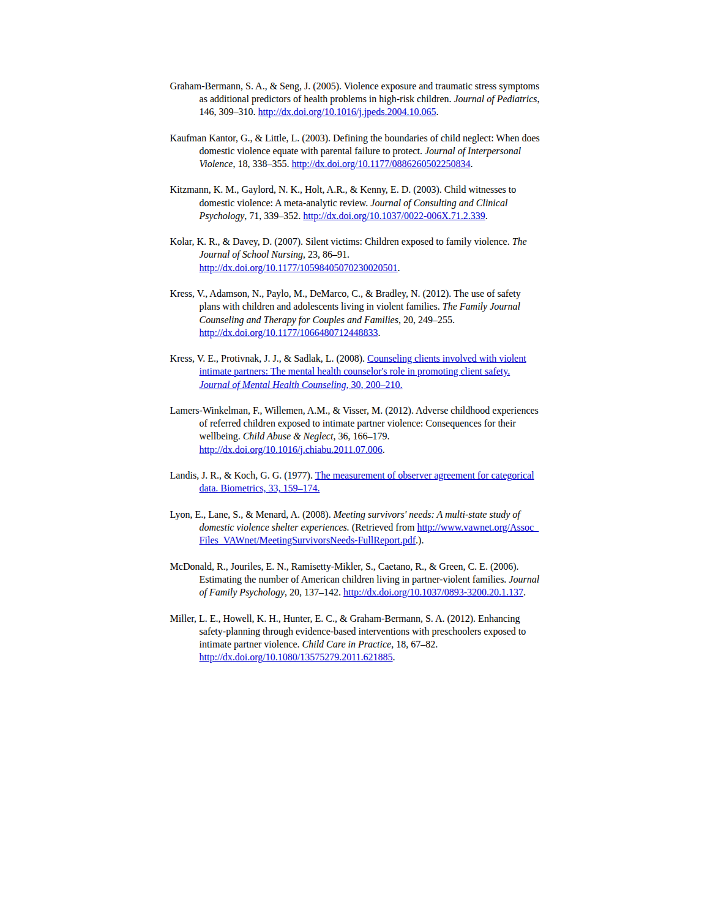Graham-Bermann, S. A., & Seng, J. (2005). Violence exposure and traumatic stress symptoms as additional predictors of health problems in high-risk children. Journal of Pediatrics, 146, 309–310. http://dx.doi.org/10.1016/j.jpeds.2004.10.065.
Kaufman Kantor, G., & Little, L. (2003). Defining the boundaries of child neglect: When does domestic violence equate with parental failure to protect. Journal of Interpersonal Violence, 18, 338–355. http://dx.doi.org/10.1177/0886260502250834.
Kitzmann, K. M., Gaylord, N. K., Holt, A.R., & Kenny, E. D. (2003). Child witnesses to domestic violence: A meta-analytic review. Journal of Consulting and Clinical Psychology, 71, 339–352. http://dx.doi.org/10.1037/0022-006X.71.2.339.
Kolar, K. R., & Davey, D. (2007). Silent victims: Children exposed to family violence. The Journal of School Nursing, 23, 86–91. http://dx.doi.org/10.1177/10598405070230020501.
Kress, V., Adamson, N., Paylo, M., DeMarco, C., & Bradley, N. (2012). The use of safety plans with children and adolescents living in violent families. The Family Journal Counseling and Therapy for Couples and Families, 20, 249–255. http://dx.doi.org/10.1177/1066480712448833.
Kress, V. E., Protivnak, J. J., & Sadlak, L. (2008). Counseling clients involved with violent intimate partners: The mental health counselor's role in promoting client safety. Journal of Mental Health Counseling, 30, 200–210.
Lamers-Winkelman, F., Willemen, A.M., & Visser, M. (2012). Adverse childhood experiences of referred children exposed to intimate partner violence: Consequences for their wellbeing. Child Abuse & Neglect, 36, 166–179. http://dx.doi.org/10.1016/j.chiabu.2011.07.006.
Landis, J. R., & Koch, G. G. (1977). The measurement of observer agreement for categorical data. Biometrics, 33, 159–174.
Lyon, E., Lane, S., & Menard, A. (2008). Meeting survivors' needs: A multi-state study of domestic violence shelter experiences. (Retrieved from http://www.vawnet.org/Assoc_ Files_VAWnet/MeetingSurvivorsNeeds-FullReport.pdf.).
McDonald, R., Jouriles, E. N., Ramisetty-Mikler, S., Caetano, R., & Green, C. E. (2006). Estimating the number of American children living in partner-violent families. Journal of Family Psychology, 20, 137–142. http://dx.doi.org/10.1037/0893-3200.20.1.137.
Miller, L. E., Howell, K. H., Hunter, E. C., & Graham-Bermann, S. A. (2012). Enhancing safety-planning through evidence-based interventions with preschoolers exposed to intimate partner violence. Child Care in Practice, 18, 67–82. http://dx.doi.org/10.1080/13575279.2011.621885.